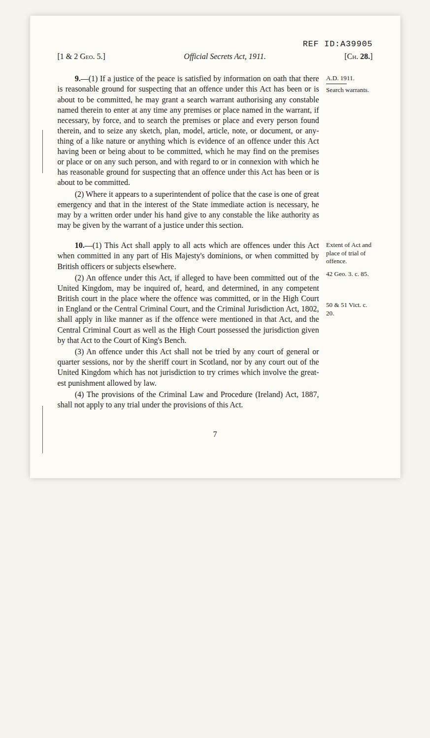REF ID:A39905
[1 & 2 Geo. 5.] Official Secrets Act, 1911. [Ch. 28.]
9.—(1) If a justice of the peace is satisfied by information on oath that there is reasonable ground for suspecting that an offence under this Act has been or is about to be committed, he may grant a search warrant authorising any constable named therein to enter at any time any premises or place named in the warrant, if necessary, by force, and to search the premises or place and every person found therein, and to seize any sketch, plan, model, article, note, or document, or anything of a like nature or anything which is evidence of an offence under this Act having been or being about to be committed, which he may find on the premises or place or on any such person, and with regard to or in connexion with which he has reasonable ground for suspecting that an offence under this Act has been or is about to be committed.
(2) Where it appears to a superintendent of police that the case is one of great emergency and that in the interest of the State immediate action is necessary, he may by a written order under his hand give to any constable the like authority as may be given by the warrant of a justice under this section.
A.D. 1911.
Search warrants.
10.—(1) This Act shall apply to all acts which are offences under this Act when committed in any part of His Majesty's dominions, or when committed by British officers or subjects elsewhere.
(2) An offence under this Act, if alleged to have been committed out of the United Kingdom, may be inquired of, heard, and determined, in any competent British court in the place where the offence was committed, or in the High Court in England or the Central Criminal Court, and the Criminal Jurisdiction Act, 1802, shall apply in like manner as if the offence were mentioned in that Act, and the Central Criminal Court as well as the High Court possessed the jurisdiction given by that Act to the Court of King's Bench.
(3) An offence under this Act shall not be tried by any court of general or quarter sessions, nor by the sheriff court in Scotland, nor by any court out of the United Kingdom which has not jurisdiction to try crimes which involve the greatest punishment allowed by law.
(4) The provisions of the Criminal Law and Procedure (Ireland) Act, 1887, shall not apply to any trial under the provisions of this Act.
Extent of Act and place of trial of offence.
42 Geo. 3. c. 85.
50 & 51 Vict. c. 20.
7